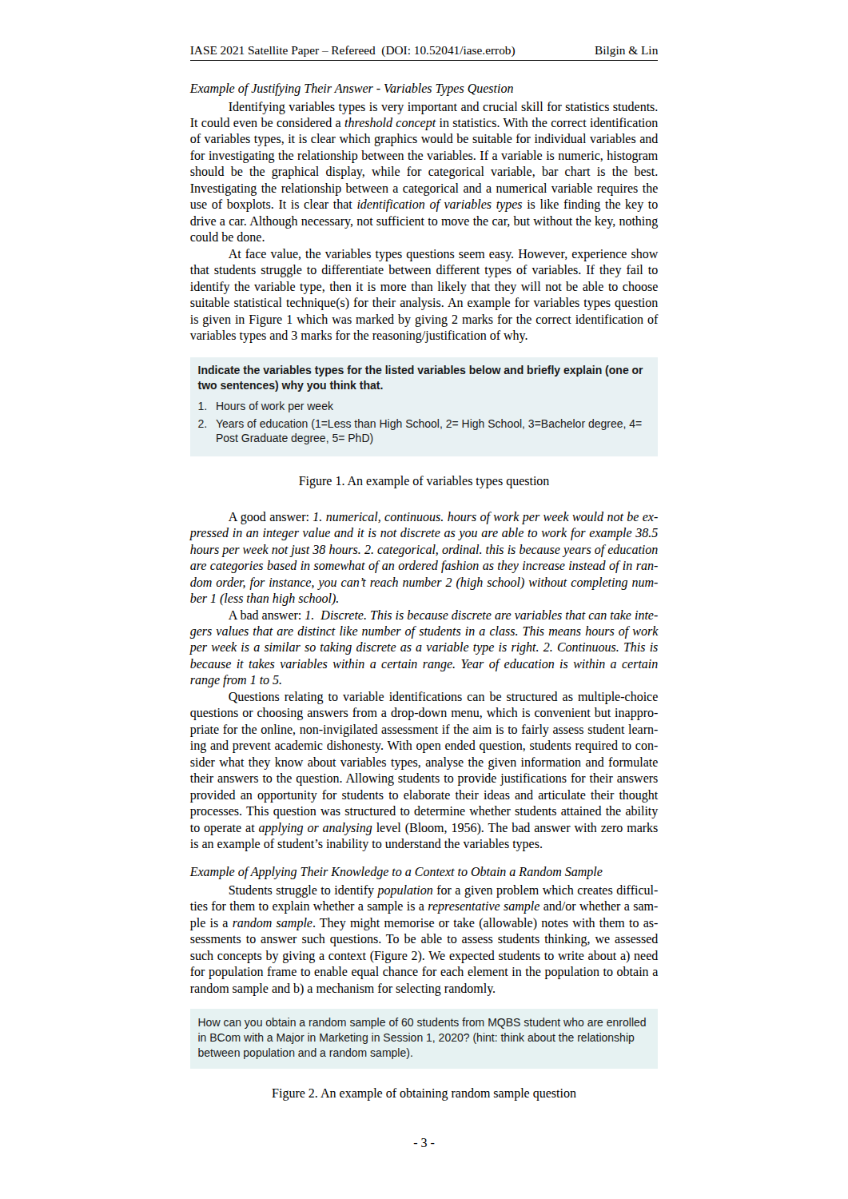IASE 2021 Satellite Paper – Refereed (DOI: 10.52041/iase.errob) Bilgin & Lin
Example of Justifying Their Answer - Variables Types Question
Identifying variables types is very important and crucial skill for statistics students. It could even be considered a threshold concept in statistics. With the correct identification of variables types, it is clear which graphics would be suitable for individual variables and for investigating the relationship between the variables. If a variable is numeric, histogram should be the graphical display, while for categorical variable, bar chart is the best. Investigating the relationship between a categorical and a numerical variable requires the use of boxplots. It is clear that identification of variables types is like finding the key to drive a car. Although necessary, not sufficient to move the car, but without the key, nothing could be done.
At face value, the variables types questions seem easy. However, experience show that students struggle to differentiate between different types of variables. If they fail to identify the variable type, then it is more than likely that they will not be able to choose suitable statistical technique(s) for their analysis. An example for variables types question is given in Figure 1 which was marked by giving 2 marks for the correct identification of variables types and 3 marks for the reasoning/justification of why.
Indicate the variables types for the listed variables below and briefly explain (one or two sentences) why you think that.
Hours of work per week
Years of education (1=Less than High School, 2= High School, 3=Bachelor degree, 4= Post Graduate degree, 5= PhD)
Figure 1. An example of variables types question
A good answer: 1. numerical, continuous. hours of work per week would not be expressed in an integer value and it is not discrete as you are able to work for example 38.5 hours per week not just 38 hours. 2. categorical, ordinal. this is because years of education are categories based in somewhat of an ordered fashion as they increase instead of in random order, for instance, you can’t reach number 2 (high school) without completing number 1 (less than high school).
A bad answer: 1. Discrete. This is because discrete are variables that can take integers values that are distinct like number of students in a class. This means hours of work per week is a similar so taking discrete as a variable type is right. 2. Continuous. This is because it takes variables within a certain range. Year of education is within a certain range from 1 to 5.
Questions relating to variable identifications can be structured as multiple-choice questions or choosing answers from a drop-down menu, which is convenient but inappropriate for the online, non-invigilated assessment if the aim is to fairly assess student learning and prevent academic dishonesty. With open ended question, students required to consider what they know about variables types, analyse the given information and formulate their answers to the question. Allowing students to provide justifications for their answers provided an opportunity for students to elaborate their ideas and articulate their thought processes. This question was structured to determine whether students attained the ability to operate at applying or analysing level (Bloom, 1956). The bad answer with zero marks is an example of student’s inability to understand the variables types.
Example of Applying Their Knowledge to a Context to Obtain a Random Sample
Students struggle to identify population for a given problem which creates difficulties for them to explain whether a sample is a representative sample and/or whether a sample is a random sample. They might memorise or take (allowable) notes with them to assessments to answer such questions. To be able to assess students thinking, we assessed such concepts by giving a context (Figure 2). We expected students to write about a) need for population frame to enable equal chance for each element in the population to obtain a random sample and b) a mechanism for selecting randomly.
How can you obtain a random sample of 60 students from MQBS student who are enrolled in BCom with a Major in Marketing in Session 1, 2020? (hint: think about the relationship between population and a random sample).
Figure 2. An example of obtaining random sample question
- 3 -